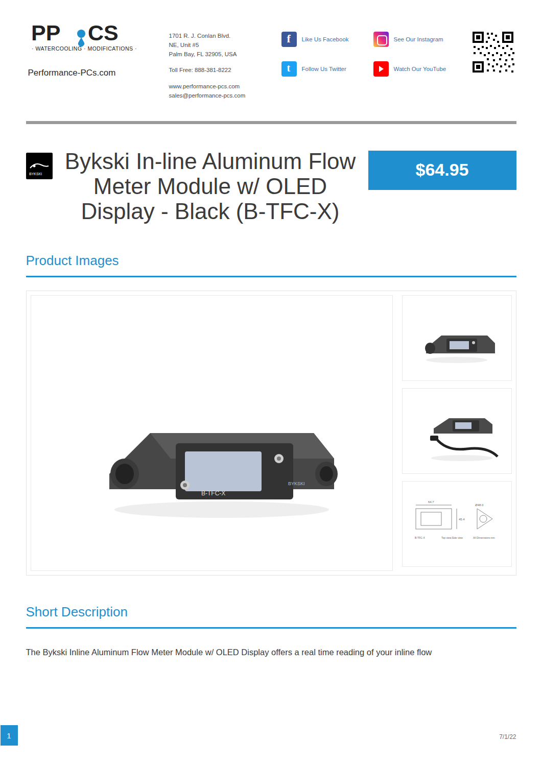Performance-PCs.com
1701 R. J. Conlan Blvd.
NE, Unit #5
Palm Bay, FL 32905, USA
Toll Free: 888-381-8222
www.performance-pcs.com
sales@performance-pcs.com
Like Us Facebook
See Our Instagram
Follow Us Twitter
Watch Our YouTube
Bykski In-line Aluminum Flow Meter Module w/ OLED Display - Black (B-TFC-X)
$64.95
Product Images
Short Description
The Bykski Inline Aluminum Flow Meter Module w/ OLED Display offers a real time reading of your inline flow
1
7/1/22